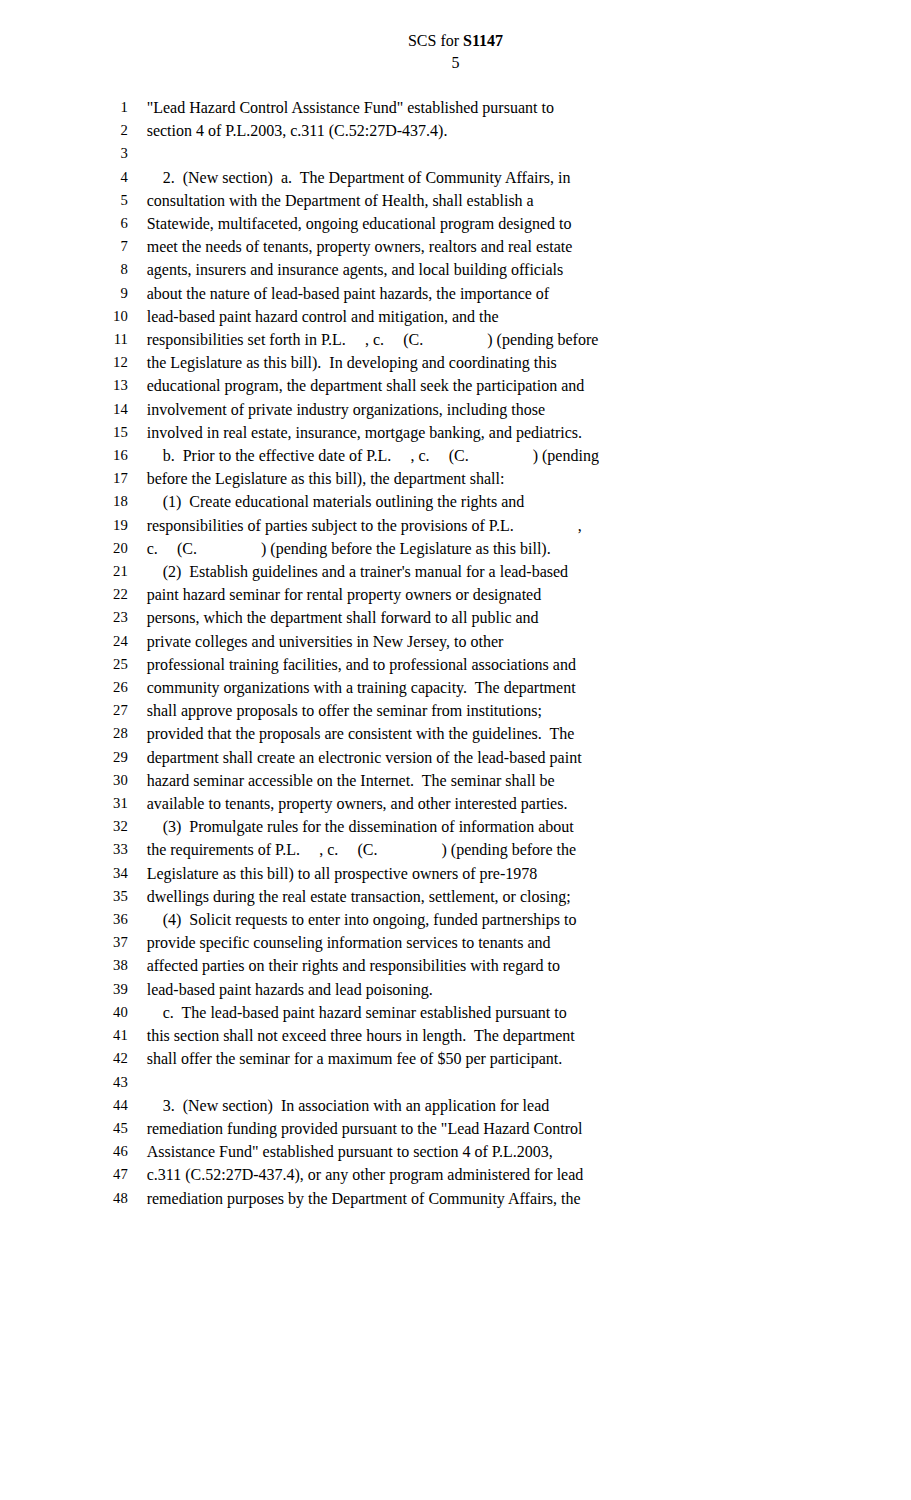SCS for S1147
5
"Lead Hazard Control Assistance Fund" established pursuant to
section 4 of P.L.2003, c.311 (C.52:27D-437.4).
2. (New section) a. The Department of Community Affairs, in
consultation with the Department of Health, shall establish a
Statewide, multifaceted, ongoing educational program designed to
meet the needs of tenants, property owners, realtors and real estate
agents, insurers and insurance agents, and local building officials
about the nature of lead-based paint hazards, the importance of
lead-based paint hazard control and mitigation, and the
responsibilities set forth in P.L. , c. (C. ) (pending before
the Legislature as this bill). In developing and coordinating this
educational program, the department shall seek the participation and
involvement of private industry organizations, including those
involved in real estate, insurance, mortgage banking, and pediatrics.
b. Prior to the effective date of P.L. , c. (C. ) (pending
before the Legislature as this bill), the department shall:
(1) Create educational materials outlining the rights and
responsibilities of parties subject to the provisions of P.L. ,
c. (C. ) (pending before the Legislature as this bill).
(2) Establish guidelines and a trainer's manual for a lead-based
paint hazard seminar for rental property owners or designated
persons, which the department shall forward to all public and
private colleges and universities in New Jersey, to other
professional training facilities, and to professional associations and
community organizations with a training capacity. The department
shall approve proposals to offer the seminar from institutions;
provided that the proposals are consistent with the guidelines. The
department shall create an electronic version of the lead-based paint
hazard seminar accessible on the Internet. The seminar shall be
available to tenants, property owners, and other interested parties.
(3) Promulgate rules for the dissemination of information about
the requirements of P.L. , c. (C. ) (pending before the
Legislature as this bill) to all prospective owners of pre-1978
dwellings during the real estate transaction, settlement, or closing;
(4) Solicit requests to enter into ongoing, funded partnerships to
provide specific counseling information services to tenants and
affected parties on their rights and responsibilities with regard to
lead-based paint hazards and lead poisoning.
c. The lead-based paint hazard seminar established pursuant to
this section shall not exceed three hours in length. The department
shall offer the seminar for a maximum fee of $50 per participant.
3. (New section) In association with an application for lead
remediation funding provided pursuant to the "Lead Hazard Control
Assistance Fund" established pursuant to section 4 of P.L.2003,
c.311 (C.52:27D-437.4), or any other program administered for lead
remediation purposes by the Department of Community Affairs, the